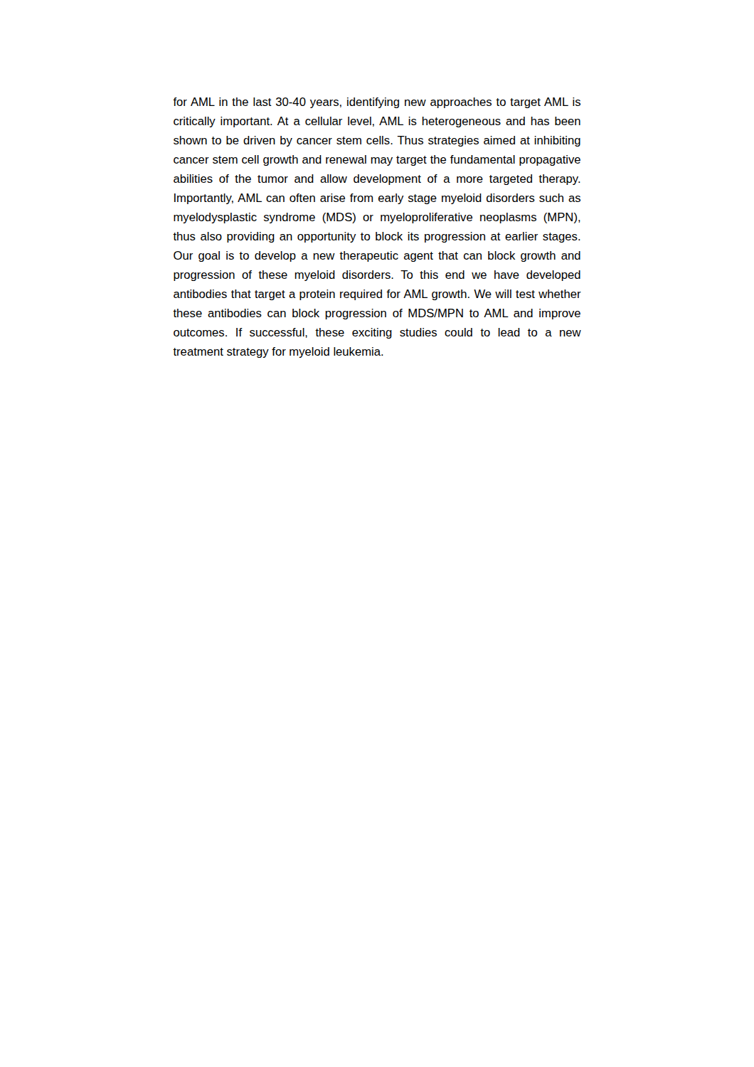for AML in the last 30-40 years, identifying new approaches to target AML is critically important. At a cellular level, AML is heterogeneous and has been shown to be driven by cancer stem cells. Thus strategies aimed at inhibiting cancer stem cell growth and renewal may target the fundamental propagative abilities of the tumor and allow development of a more targeted therapy. Importantly, AML can often arise from early stage myeloid disorders such as myelodysplastic syndrome (MDS) or myeloproliferative neoplasms (MPN), thus also providing an opportunity to block its progression at earlier stages. Our goal is to develop a new therapeutic agent that can block growth and progression of these myeloid disorders. To this end we have developed antibodies that target a protein required for AML growth. We will test whether these antibodies can block progression of MDS/MPN to AML and improve outcomes. If successful, these exciting studies could to lead to a new treatment strategy for myeloid leukemia.